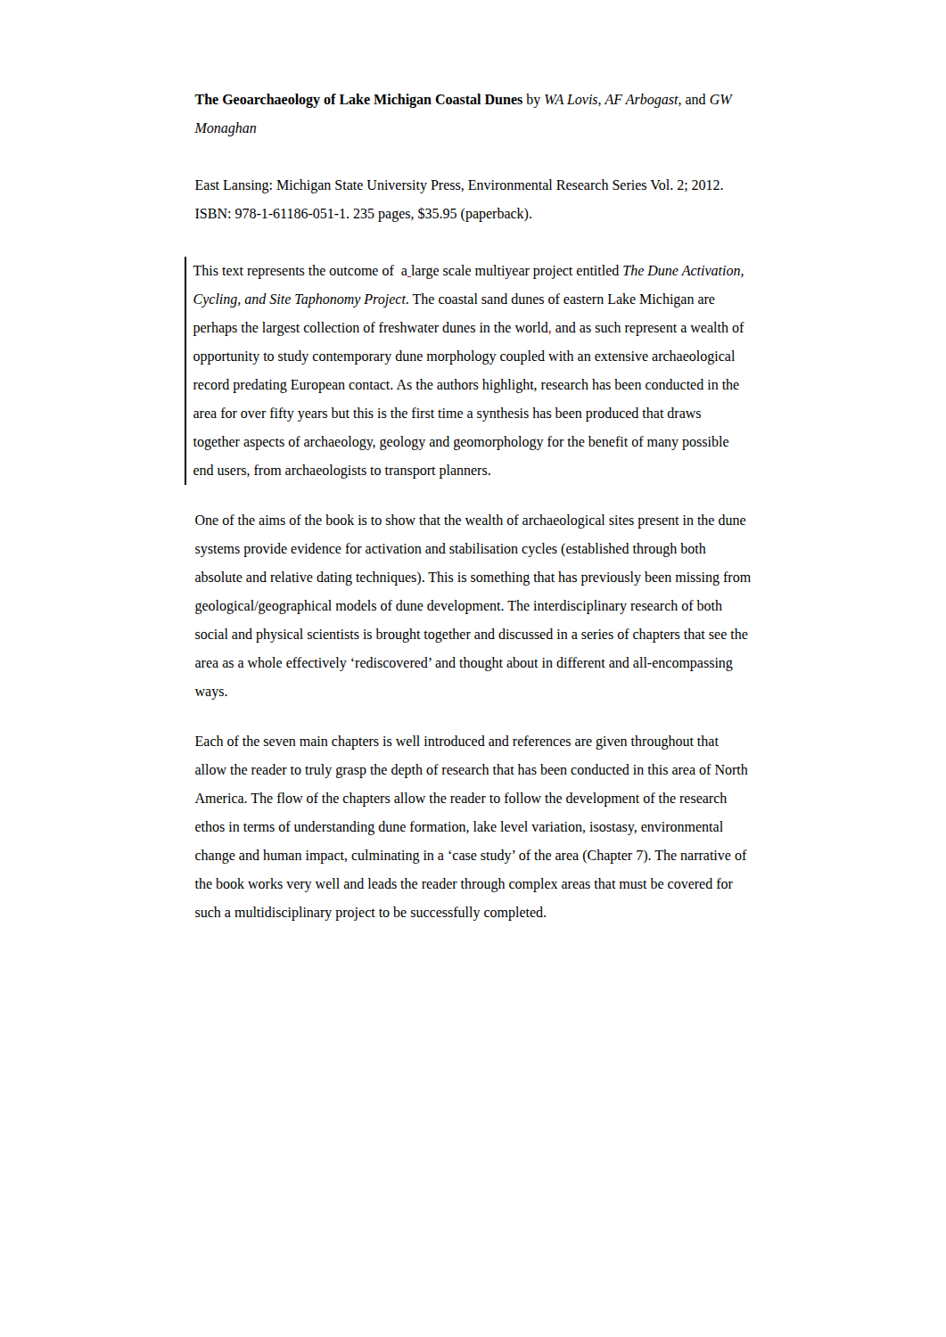The Geoarchaeology of Lake Michigan Coastal Dunes by WA Lovis, AF Arbogast, and GW Monaghan
East Lansing: Michigan State University Press, Environmental Research Series Vol. 2; 2012. ISBN: 978-1-61186-051-1. 235 pages, $35.95 (paperback).
This text represents the outcome of a large scale multiyear project entitled The Dune Activation, Cycling, and Site Taphonomy Project. The coastal sand dunes of eastern Lake Michigan are perhaps the largest collection of freshwater dunes in the world, and as such represent a wealth of opportunity to study contemporary dune morphology coupled with an extensive archaeological record predating European contact. As the authors highlight, research has been conducted in the area for over fifty years but this is the first time a synthesis has been produced that draws together aspects of archaeology, geology and geomorphology for the benefit of many possible end users, from archaeologists to transport planners.
One of the aims of the book is to show that the wealth of archaeological sites present in the dune systems provide evidence for activation and stabilisation cycles (established through both absolute and relative dating techniques). This is something that has previously been missing from geological/geographical models of dune development. The interdisciplinary research of both social and physical scientists is brought together and discussed in a series of chapters that see the area as a whole effectively ‘rediscovered’ and thought about in different and all-encompassing ways.
Each of the seven main chapters is well introduced and references are given throughout that allow the reader to truly grasp the depth of research that has been conducted in this area of North America. The flow of the chapters allow the reader to follow the development of the research ethos in terms of understanding dune formation, lake level variation, isostasy, environmental change and human impact, culminating in a ‘case study’ of the area (Chapter 7). The narrative of the book works very well and leads the reader through complex areas that must be covered for such a multidisciplinary project to be successfully completed.